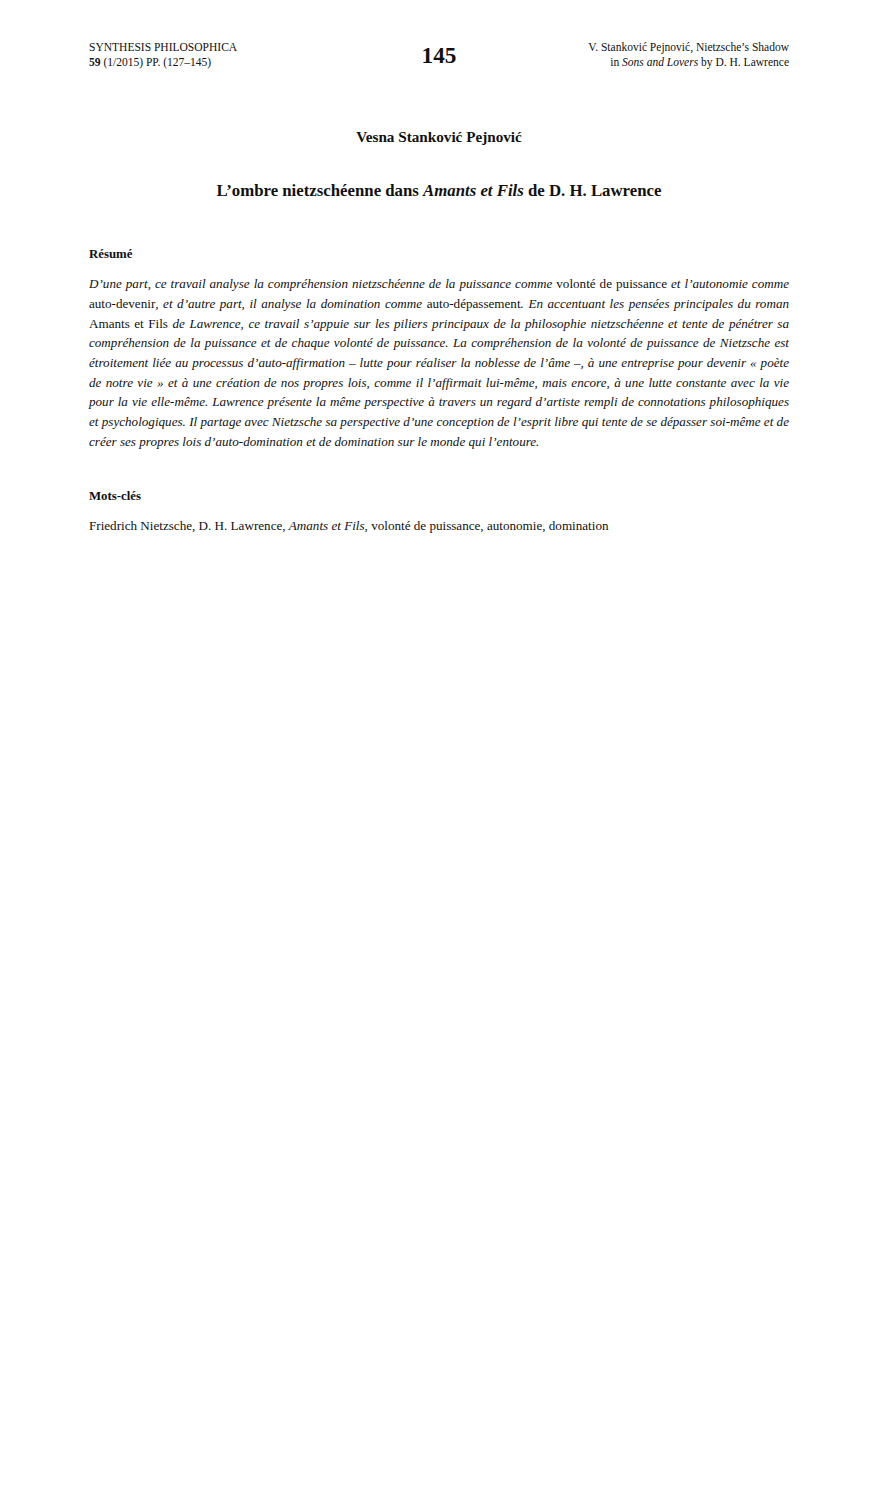Synthesis Philosophica
59 (1/2015) pp. (127–145)
145
V. Stanković Pejnović, Nietzsche’s Shadow
in Sons and Lovers by D. H. Lawrence
Vesna Stanković Pejnović
L’ombre nietzschéenne dans Amants et Fils de D. H. Lawrence
Résumé
D’une part, ce travail analyse la compréhension nietzschéenne de la puissance comme volonté de puissance et l’autonomie comme auto-devenir, et d’autre part, il analyse la domination comme auto-dépassement. En accentuant les pensées principales du roman Amants et Fils de Lawrence, ce travail s’appuie sur les piliers principaux de la philosophie nietzschéenne et tente de pénétrer sa compréhension de la puissance et de chaque volonté de puissance. La compréhension de la volonté de puissance de Nietzsche est étroitement liée au processus d’auto-affirmation – lutte pour réaliser la noblesse de l’âme –, à une entreprise pour devenir « poète de notre vie » et à une création de nos propres lois, comme il l’affirmait lui-même, mais encore, à une lutte constante avec la vie pour la vie elle-même. Lawrence présente la même perspective à travers un regard d’artiste rempli de connotations philosophiques et psychologiques. Il partage avec Nietzsche sa perspective d’une conception de l’esprit libre qui tente de se dépasser soi-même et de créer ses propres lois d’auto-domination et de domination sur le monde qui l’entoure.
Mots-clés
Friedrich Nietzsche, D. H. Lawrence, Amants et Fils, volonté de puissance, autonomie, domination